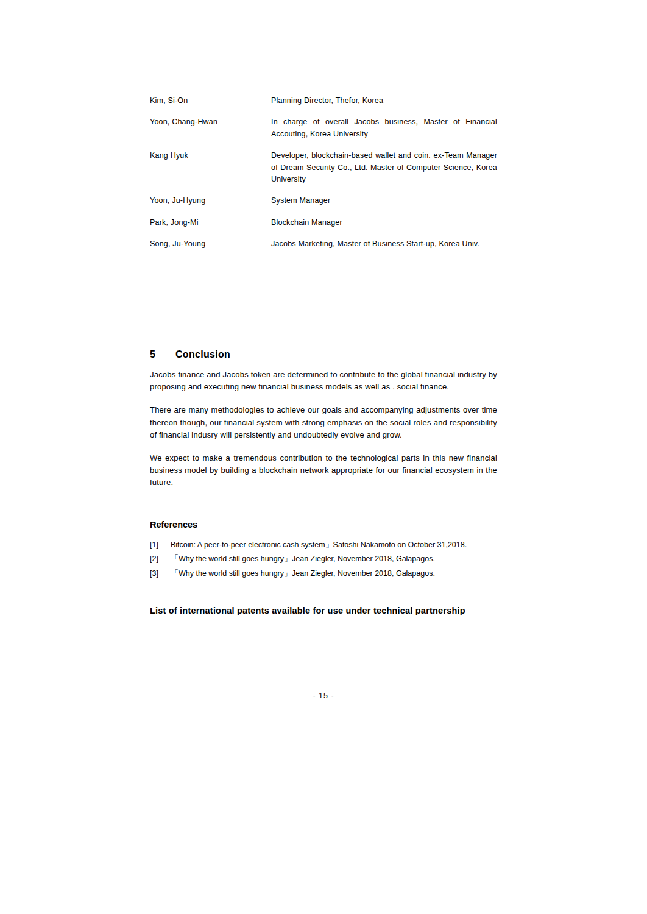| Kim, Si-On | Planning Director, Thefor, Korea |
| Yoon, Chang-Hwan | In charge of overall Jacobs business, Master of Financial Accouting, Korea University |
| Kang Hyuk | Developer, blockchain-based wallet and coin. ex-Team Manager of Dream Security Co., Ltd. Master of Computer Science, Korea University |
| Yoon, Ju-Hyung | System Manager |
| Park, Jong-Mi | Blockchain Manager |
| Song, Ju-Young | Jacobs Marketing, Master of Business Start-up, Korea Univ. |
5 Conclusion
Jacobs finance and Jacobs token are determined to contribute to the global financial industry by proposing and executing new financial business models as well as . social finance.
There are many methodologies to achieve our goals and accompanying adjustments over time thereon though, our financial system with strong emphasis on the social roles and responsibility of financial indusry will persistently and undoubtedly evolve and grow.
We expect to make a tremendous contribution to the technological parts in this new financial business model by building a blockchain network appropriate for our financial ecosystem in the future.
References
[1] Bitcoin: A peer-to-peer electronic cash system」Satoshi Nakamoto on October 31,2018.
[2]「Why the world still goes hungry」Jean Ziegler, November 2018, Galapagos.
[3]「Why the world still goes hungry」Jean Ziegler, November 2018, Galapagos.
List of international patents available for use under technical partnership
- 15 -